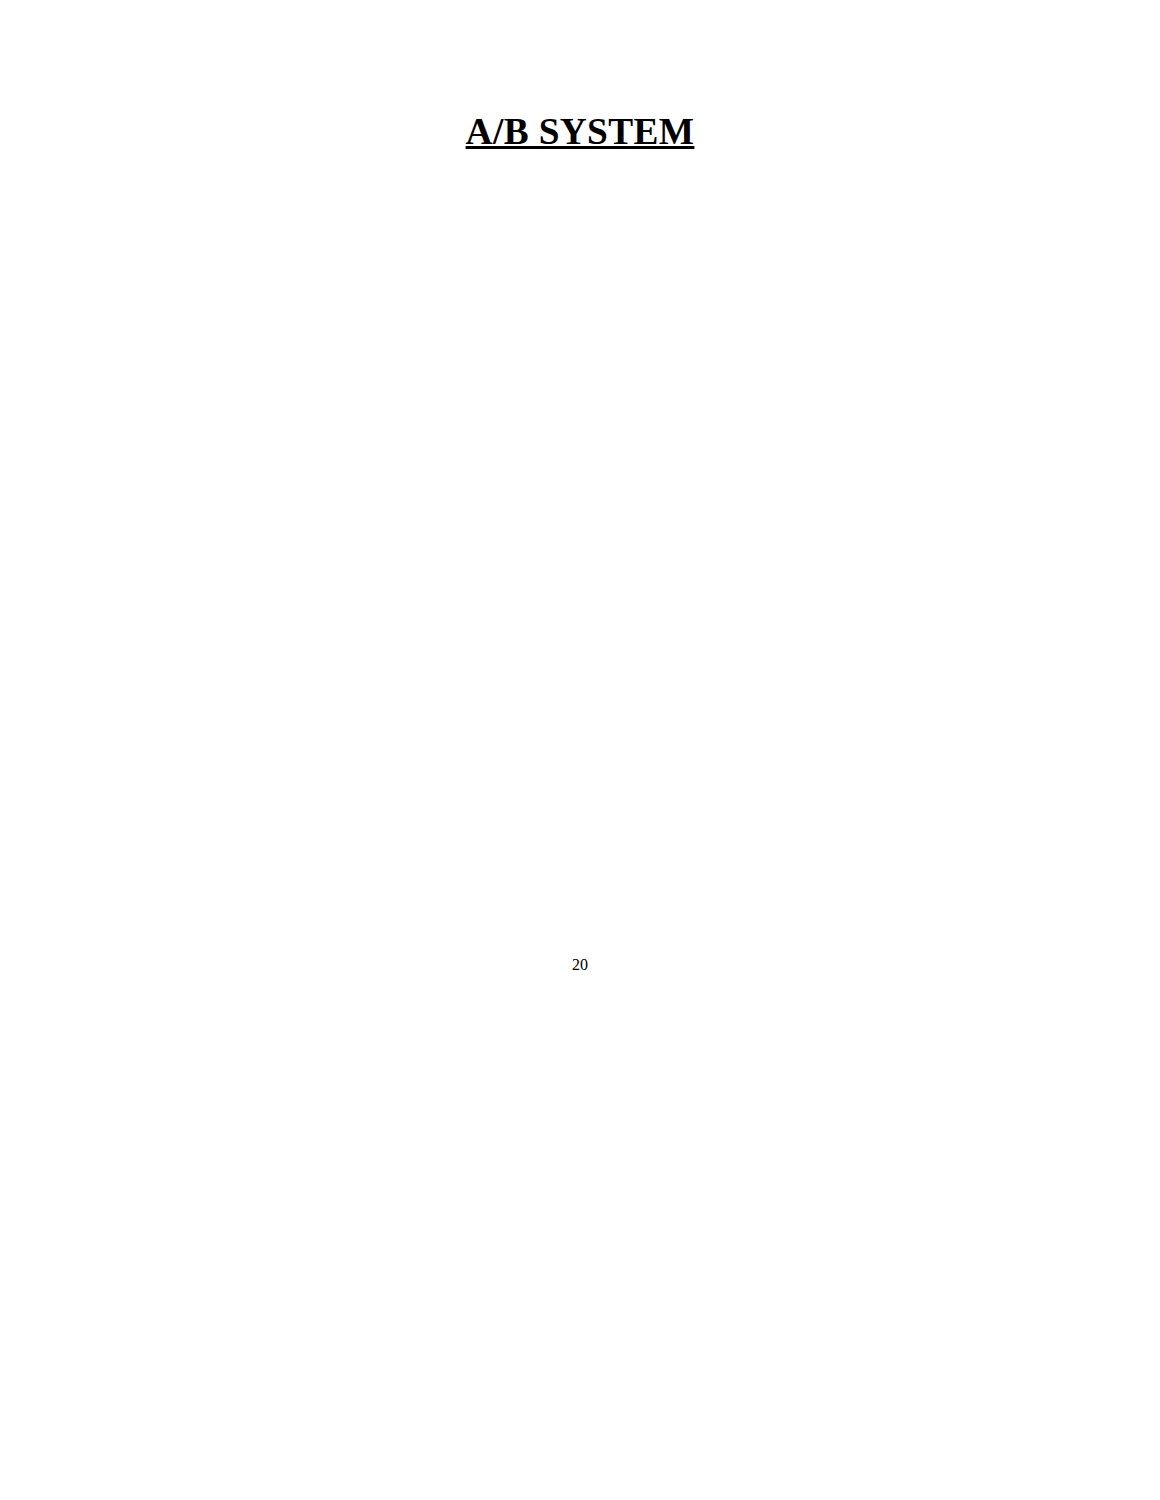A/B SYSTEM
20